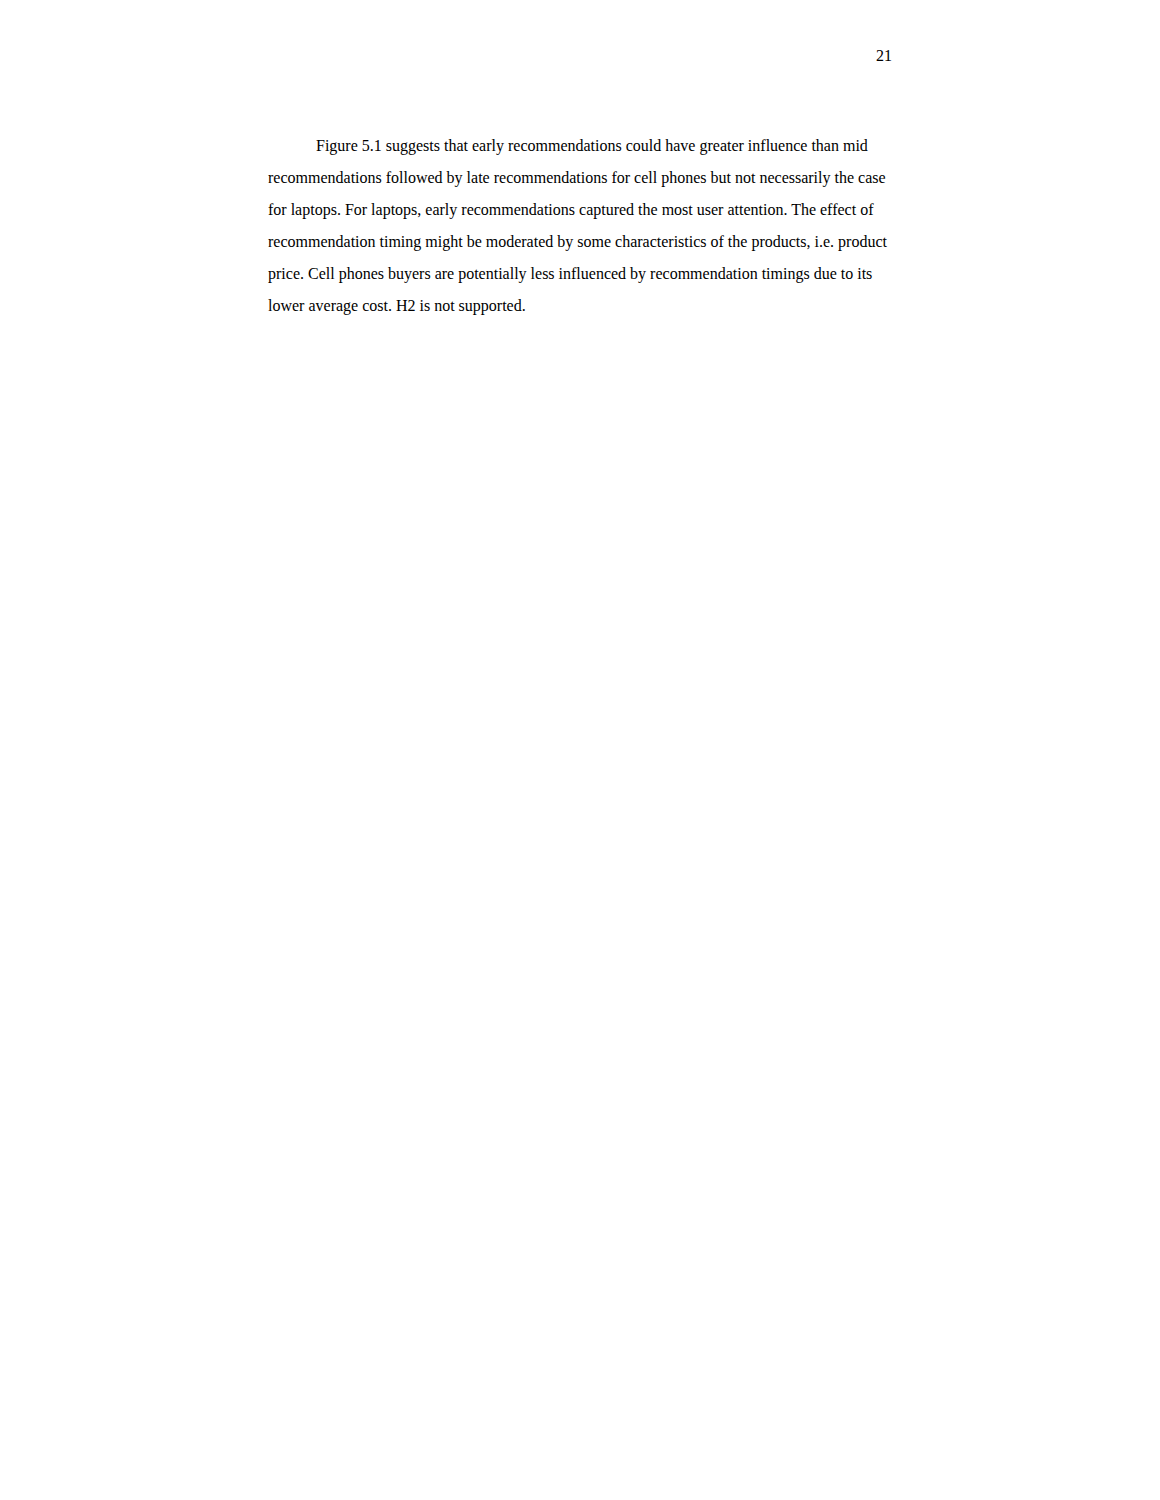21
Figure 5.1 suggests that early recommendations could have greater influence than mid recommendations followed by late recommendations for cell phones but not necessarily the case for laptops. For laptops, early recommendations captured the most user attention. The effect of recommendation timing might be moderated by some characteristics of the products, i.e. product price. Cell phones buyers are potentially less influenced by recommendation timings due to its lower average cost. H2 is not supported.